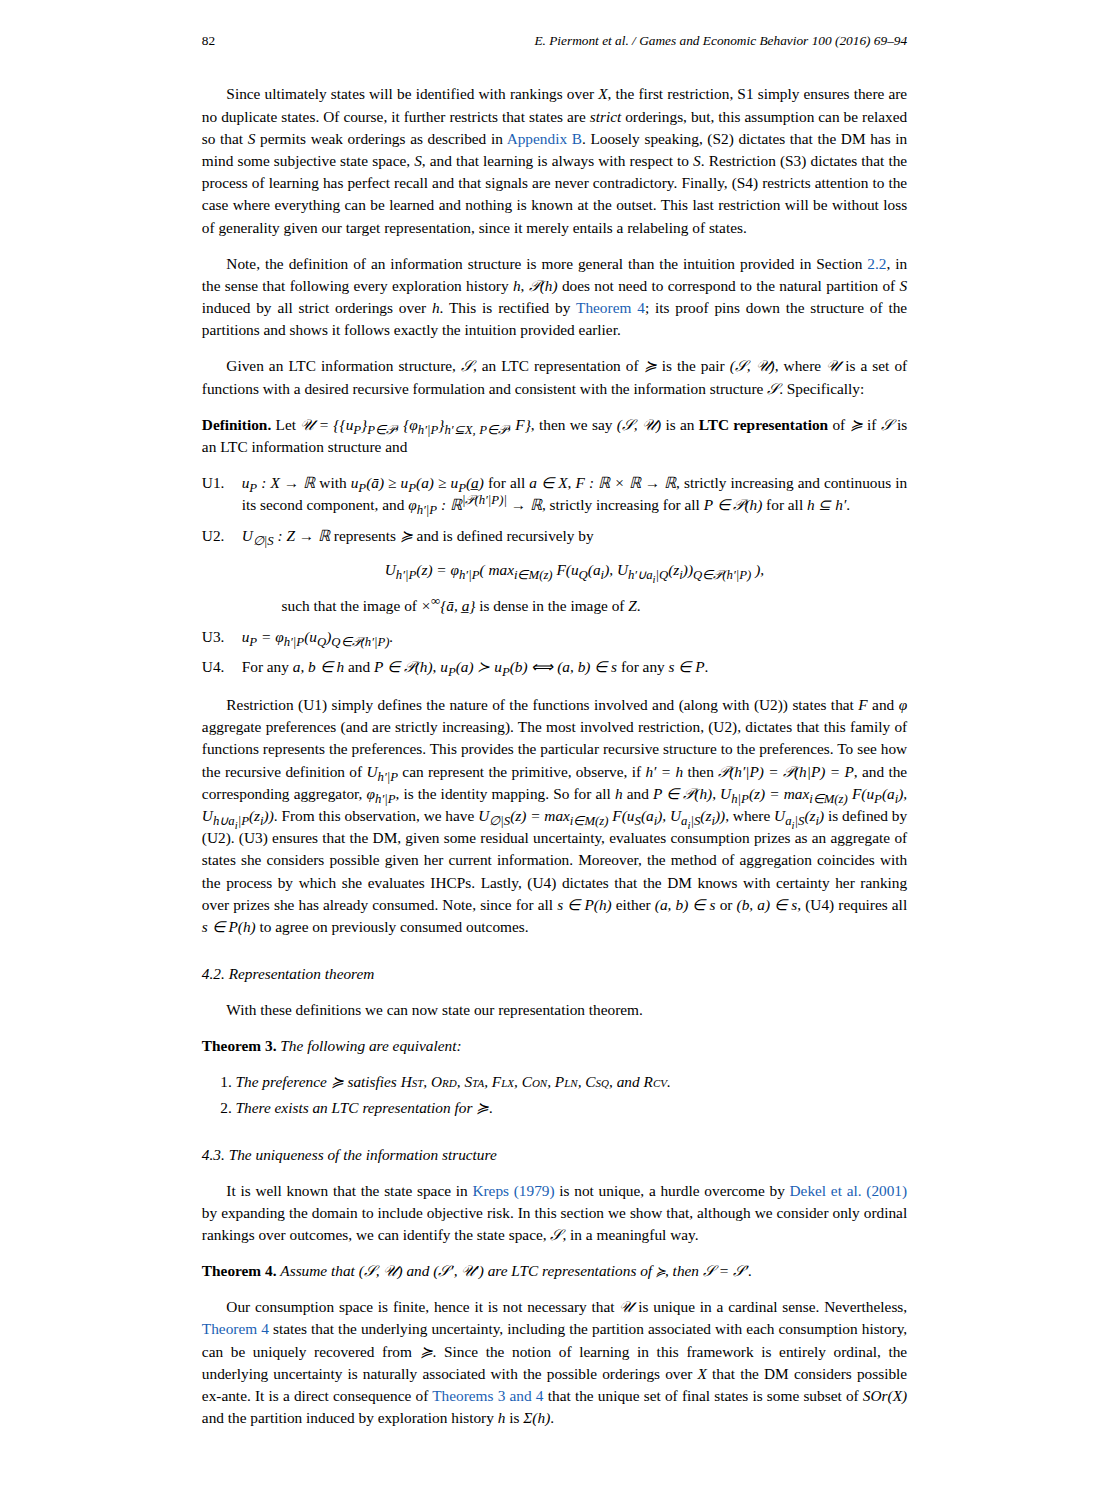82 E. Piermont et al. / Games and Economic Behavior 100 (2016) 69–94
Since ultimately states will be identified with rankings over X, the first restriction, S1 simply ensures there are no duplicate states. Of course, it further restricts that states are strict orderings, but, this assumption can be relaxed so that S permits weak orderings as described in Appendix B. Loosely speaking, (S2) dictates that the DM has in mind some subjective state space, S, and that learning is always with respect to S. Restriction (S3) dictates that the process of learning has perfect recall and that signals are never contradictory. Finally, (S4) restricts attention to the case where everything can be learned and nothing is known at the outset. This last restriction will be without loss of generality given our target representation, since it merely entails a relabeling of states.
Note, the definition of an information structure is more general than the intuition provided in Section 2.2, in the sense that following every exploration history h, 𝒫(h) does not need to correspond to the natural partition of S induced by all strict orderings over h. This is rectified by Theorem 4; its proof pins down the structure of the partitions and shows it follows exactly the intuition provided earlier.
Given an LTC information structure, 𝒮, an LTC representation of ≽ is the pair (𝒮, 𝒰), where 𝒰 is a set of functions with a desired recursive formulation and consistent with the information structure 𝒮. Specifically:
Definition. Let 𝒰 = {{uP}P∈𝒫, {φh′|P}h′⊆X, P∈𝒫, F}, then we say (𝒮, 𝒰) is an LTC representation of ≽ if 𝒮 is an LTC information structure and
U1. uP : X → ℝ with uP(ā) ≥ uP(a) ≥ uP(a̲) for all a ∈ X, F : ℝ × ℝ → ℝ, strictly increasing and continuous in its second component, and φh′|P : ℝ|𝒫(h′|P)| → ℝ, strictly increasing for all P ∈ 𝒫(h) for all h ⊆ h′.
U2. U∅|S : Z → ℝ represents ≽ and is defined recursively by
Uh′|P(z) = φh′|P( maxi∈M(z) F(uQ(ai), Uh′∪ai|Q(zi))Q∈𝒫(h′|P) ),
such that the image of ×∞{ā, a̲} is dense in the image of Z.
U3. uP = φh′|P(uQ)Q∈𝒫(h′|P).
U4. For any a, b ∈ h and P ∈ 𝒫(h), uP(a) ≻ uP(b) ⟺ (a, b) ∈ s for any s ∈ P.
Restriction (U1) simply defines the nature of the functions involved and (along with (U2)) states that F and φ aggregate preferences (and are strictly increasing). The most involved restriction, (U2), dictates that this family of functions represents the preferences. This provides the particular recursive structure to the preferences. To see how the recursive definition of Uh′|P can represent the primitive, observe, if h′ = h then 𝒫(h′|P) = 𝒫(h|P) = P, and the corresponding aggregator, φh′|P, is the identity mapping. So for all h and P ∈ 𝒫(h), Uh|P(z) = maxi∈M(z) F(uP(ai), Uh∪ai|P(zi)). From this observation, we have U∅|S(z) = maxi∈M(z) F(uS(ai), Uai|S(zi)), where Uai|S(zi) is defined by (U2). (U3) ensures that the DM, given some residual uncertainty, evaluates consumption prizes as an aggregate of states she considers possible given her current information. Moreover, the method of aggregation coincides with the process by which she evaluates IHCPs. Lastly, (U4) dictates that the DM knows with certainty her ranking over prizes she has already consumed. Note, since for all s ∈ P(h) either (a, b) ∈ s or (b, a) ∈ s, (U4) requires all s ∈ P(h) to agree on previously consumed outcomes.
4.2. Representation theorem
With these definitions we can now state our representation theorem.
Theorem 3. The following are equivalent:
The preference ≽ satisfies Hst, Ord, Sta, Flx, Con, Pln, Csq, and Rcv.
There exists an LTC representation for ≽.
4.3. The uniqueness of the information structure
It is well known that the state space in Kreps (1979) is not unique, a hurdle overcome by Dekel et al. (2001) by expanding the domain to include objective risk. In this section we show that, although we consider only ordinal rankings over outcomes, we can identify the state space, 𝒮, in a meaningful way.
Theorem 4. Assume that (𝒮, 𝒰) and (𝒮′, 𝒰′) are LTC representations of ≽, then 𝒮 = 𝒮′.
Our consumption space is finite, hence it is not necessary that 𝒰 is unique in a cardinal sense. Nevertheless, Theorem 4 states that the underlying uncertainty, including the partition associated with each consumption history, can be uniquely recovered from ≽. Since the notion of learning in this framework is entirely ordinal, the underlying uncertainty is naturally associated with the possible orderings over X that the DM considers possible ex-ante. It is a direct consequence of Theorems 3 and 4 that the unique set of final states is some subset of SOr(X) and the partition induced by exploration history h is Σ(h).